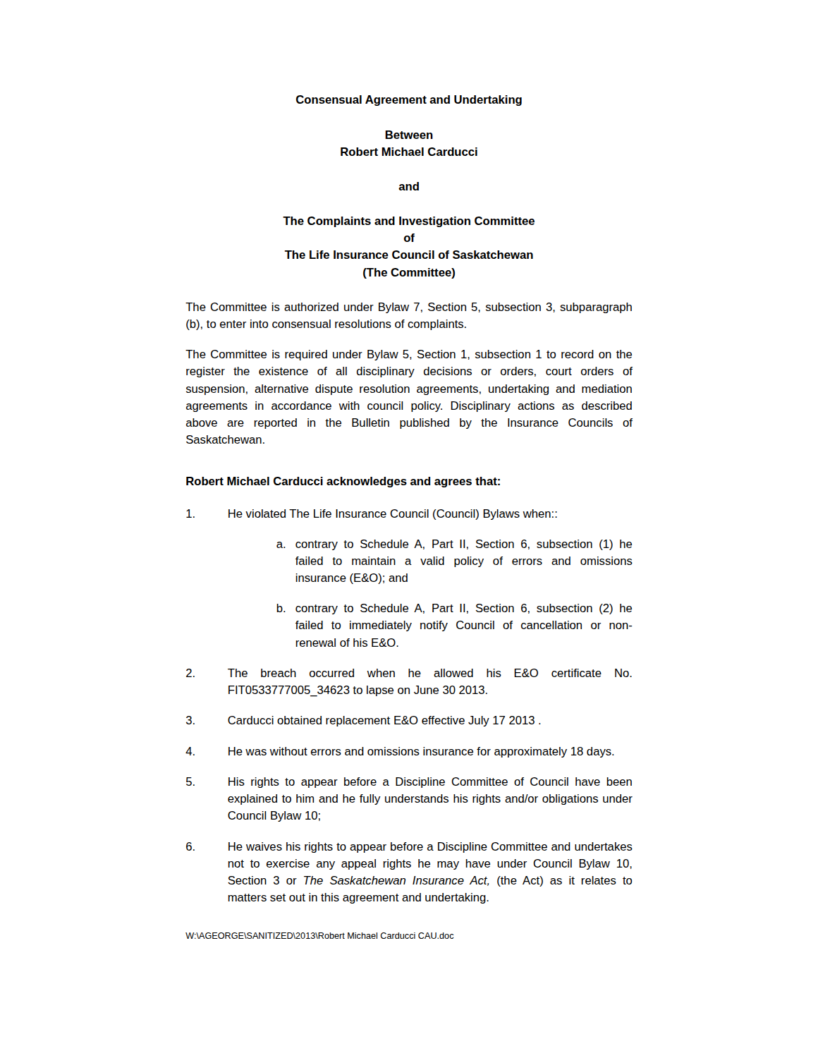Consensual Agreement and Undertaking
Between
Robert Michael Carducci
and
The Complaints and Investigation Committee
of
The Life Insurance Council of Saskatchewan
(The Committee)
The Committee is authorized under Bylaw 7, Section 5, subsection 3, subparagraph (b), to enter into consensual resolutions of complaints.
The Committee is required under Bylaw 5, Section 1, subsection 1 to record on the register the existence of all disciplinary decisions or orders, court orders of suspension, alternative dispute resolution agreements, undertaking and mediation agreements in accordance with council policy. Disciplinary actions as described above are reported in the Bulletin published by the Insurance Councils of Saskatchewan.
Robert Michael Carducci acknowledges and agrees that:
1. He violated The Life Insurance Council (Council) Bylaws when::
a. contrary to Schedule A, Part II, Section 6, subsection (1) he failed to maintain a valid policy of errors and omissions insurance (E&O); and
b. contrary to Schedule A, Part II, Section 6, subsection (2) he failed to immediately notify Council of cancellation or non-renewal of his E&O.
2. The breach occurred when he allowed his E&O certificate No. FIT0533777005_34623 to lapse on June 30 2013.
3. Carducci obtained replacement E&O effective July 17 2013 .
4. He was without errors and omissions insurance for approximately 18 days.
5. His rights to appear before a Discipline Committee of Council have been explained to him and he fully understands his rights and/or obligations under Council Bylaw 10;
6. He waives his rights to appear before a Discipline Committee and undertakes not to exercise any appeal rights he may have under Council Bylaw 10, Section 3 or The Saskatchewan Insurance Act, (the Act) as it relates to matters set out in this agreement and undertaking.
W:\AGEORGE\SANITIZED\2013\Robert Michael Carducci CAU.doc